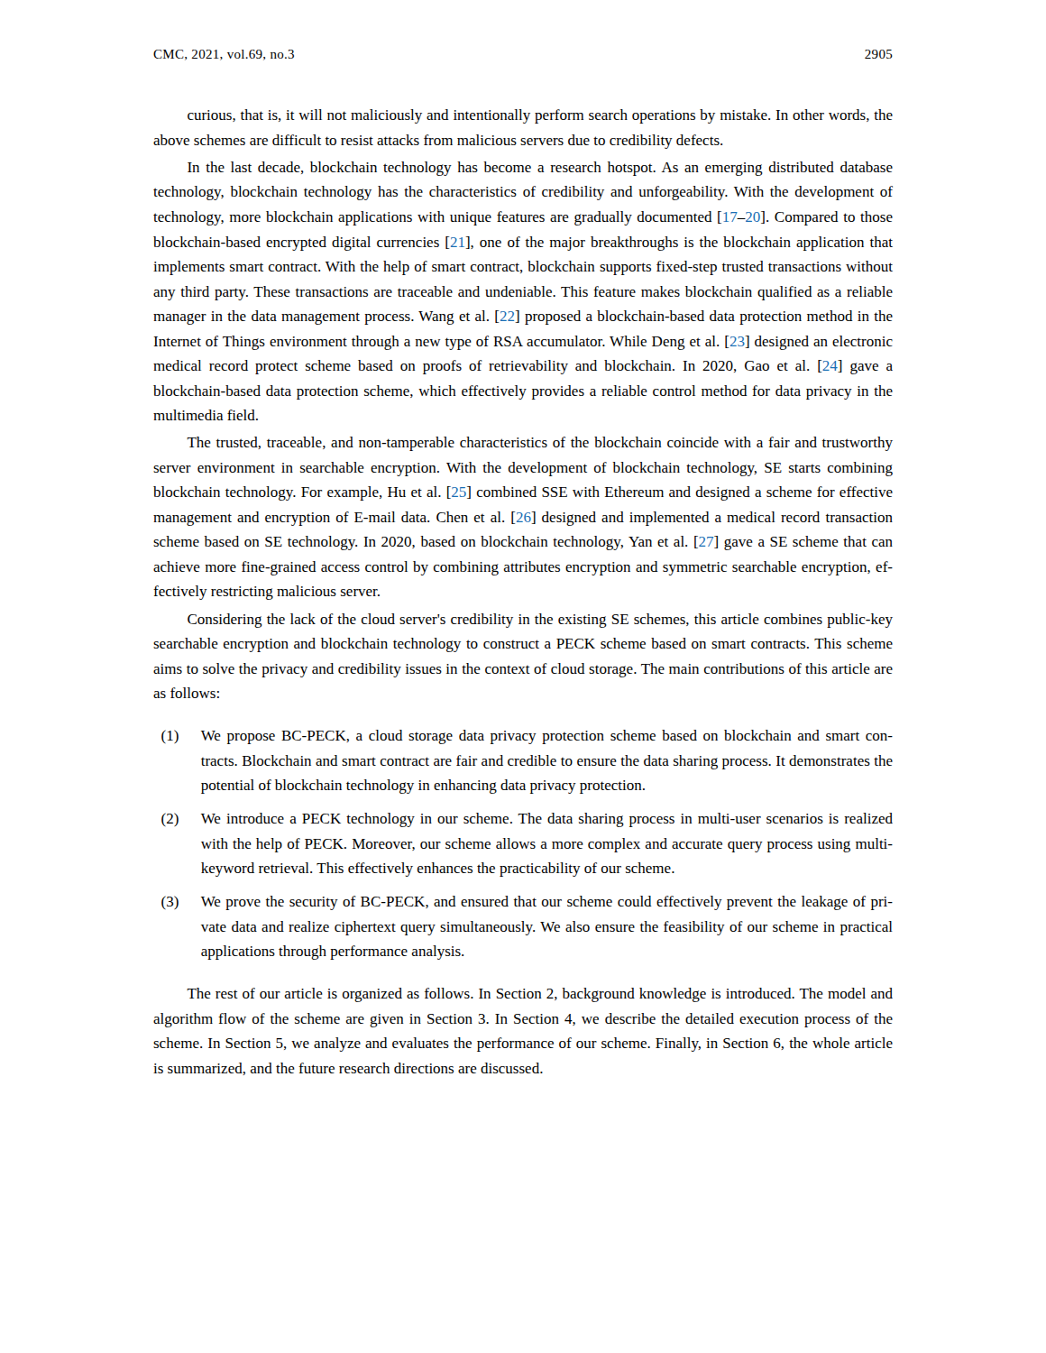CMC, 2021, vol.69, no.3 2905
curious, that is, it will not maliciously and intentionally perform search operations by mistake. In other words, the above schemes are difficult to resist attacks from malicious servers due to credibility defects.
In the last decade, blockchain technology has become a research hotspot. As an emerging distributed database technology, blockchain technology has the characteristics of credibility and unforgeability. With the development of technology, more blockchain applications with unique features are gradually documented [17–20]. Compared to those blockchain-based encrypted digital currencies [21], one of the major breakthroughs is the blockchain application that implements smart contract. With the help of smart contract, blockchain supports fixed-step trusted transactions without any third party. These transactions are traceable and undeniable. This feature makes blockchain qualified as a reliable manager in the data management process. Wang et al. [22] proposed a blockchain-based data protection method in the Internet of Things environment through a new type of RSA accumulator. While Deng et al. [23] designed an electronic medical record protect scheme based on proofs of retrievability and blockchain. In 2020, Gao et al. [24] gave a blockchain-based data protection scheme, which effectively provides a reliable control method for data privacy in the multimedia field.
The trusted, traceable, and non-tamperable characteristics of the blockchain coincide with a fair and trustworthy server environment in searchable encryption. With the development of blockchain technology, SE starts combining blockchain technology. For example, Hu et al. [25] combined SSE with Ethereum and designed a scheme for effective management and encryption of E-mail data. Chen et al. [26] designed and implemented a medical record transaction scheme based on SE technology. In 2020, based on blockchain technology, Yan et al. [27] gave a SE scheme that can achieve more fine-grained access control by combining attributes encryption and symmetric searchable encryption, effectively restricting malicious server.
Considering the lack of the cloud server's credibility in the existing SE schemes, this article combines public-key searchable encryption and blockchain technology to construct a PECK scheme based on smart contracts. This scheme aims to solve the privacy and credibility issues in the context of cloud storage. The main contributions of this article are as follows:
We propose BC-PECK, a cloud storage data privacy protection scheme based on blockchain and smart contracts. Blockchain and smart contract are fair and credible to ensure the data sharing process. It demonstrates the potential of blockchain technology in enhancing data privacy protection.
We introduce a PECK technology in our scheme. The data sharing process in multi-user scenarios is realized with the help of PECK. Moreover, our scheme allows a more complex and accurate query process using multi-keyword retrieval. This effectively enhances the practicability of our scheme.
We prove the security of BC-PECK, and ensured that our scheme could effectively prevent the leakage of private data and realize ciphertext query simultaneously. We also ensure the feasibility of our scheme in practical applications through performance analysis.
The rest of our article is organized as follows. In Section 2, background knowledge is introduced. The model and algorithm flow of the scheme are given in Section 3. In Section 4, we describe the detailed execution process of the scheme. In Section 5, we analyze and evaluates the performance of our scheme. Finally, in Section 6, the whole article is summarized, and the future research directions are discussed.